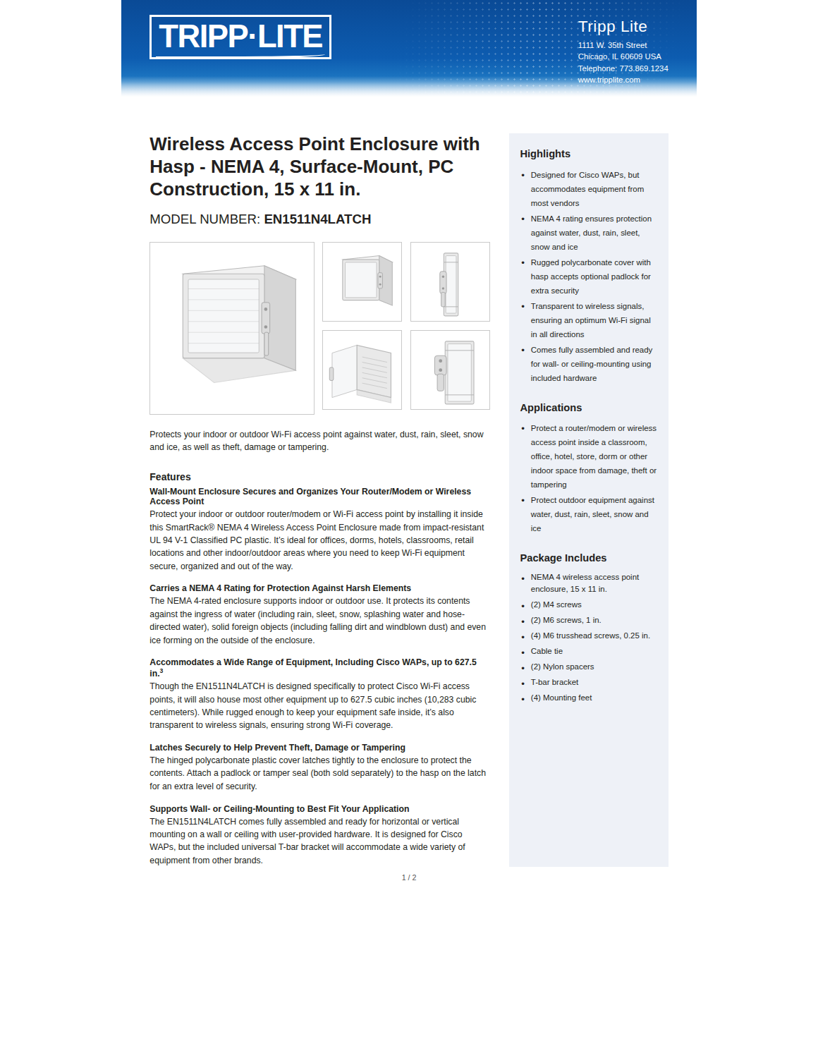TRIPP·LITE
Tripp Lite
1111 W. 35th Street
Chicago, IL 60609 USA
Telephone: 773.869.1234
www.tripplite.com
Wireless Access Point Enclosure with Hasp - NEMA 4, Surface-Mount, PC Construction, 15 x 11 in.
MODEL NUMBER: EN1511N4LATCH
Protects your indoor or outdoor Wi-Fi access point against water, dust, rain, sleet, snow and ice, as well as theft, damage or tampering.
Features
Wall-Mount Enclosure Secures and Organizes Your Router/Modem or Wireless Access Point
Protect your indoor or outdoor router/modem or Wi-Fi access point by installing it inside this SmartRack® NEMA 4 Wireless Access Point Enclosure made from impact-resistant UL 94 V-1 Classified PC plastic. It’s ideal for offices, dorms, hotels, classrooms, retail locations and other indoor/outdoor areas where you need to keep Wi-Fi equipment secure, organized and out of the way.
Carries a NEMA 4 Rating for Protection Against Harsh Elements
The NEMA 4-rated enclosure supports indoor or outdoor use. It protects its contents against the ingress of water (including rain, sleet, snow, splashing water and hose-directed water), solid foreign objects (including falling dirt and windblown dust) and even ice forming on the outside of the enclosure.
Accommodates a Wide Range of Equipment, Including Cisco WAPs, up to 627.5 in.3
Though the EN1511N4LATCH is designed specifically to protect Cisco Wi-Fi access points, it will also house most other equipment up to 627.5 cubic inches (10,283 cubic centimeters). While rugged enough to keep your equipment safe inside, it’s also transparent to wireless signals, ensuring strong Wi-Fi coverage.
Latches Securely to Help Prevent Theft, Damage or Tampering
The hinged polycarbonate plastic cover latches tightly to the enclosure to protect the contents. Attach a padlock or tamper seal (both sold separately) to the hasp on the latch for an extra level of security.
Supports Wall- or Ceiling-Mounting to Best Fit Your Application
The EN1511N4LATCH comes fully assembled and ready for horizontal or vertical mounting on a wall or ceiling with user-provided hardware. It is designed for Cisco WAPs, but the included universal T-bar bracket will accommodate a wide variety of equipment from other brands.
Highlights
Designed for Cisco WAPs, but accommodates equipment from most vendors
NEMA 4 rating ensures protection against water, dust, rain, sleet, snow and ice
Rugged polycarbonate cover with hasp accepts optional padlock for extra security
Transparent to wireless signals, ensuring an optimum Wi-Fi signal in all directions
Comes fully assembled and ready for wall- or ceiling-mounting using included hardware
Applications
Protect a router/modem or wireless access point inside a classroom, office, hotel, store, dorm or other indoor space from damage, theft or tampering
Protect outdoor equipment against water, dust, rain, sleet, snow and ice
Package Includes
NEMA 4 wireless access point enclosure, 15 x 11 in.
(2) M4 screws
(2) M6 screws, 1 in.
(4) M6 trusshead screws, 0.25 in.
Cable tie
(2) Nylon spacers
T-bar bracket
(4) Mounting feet
1 / 2